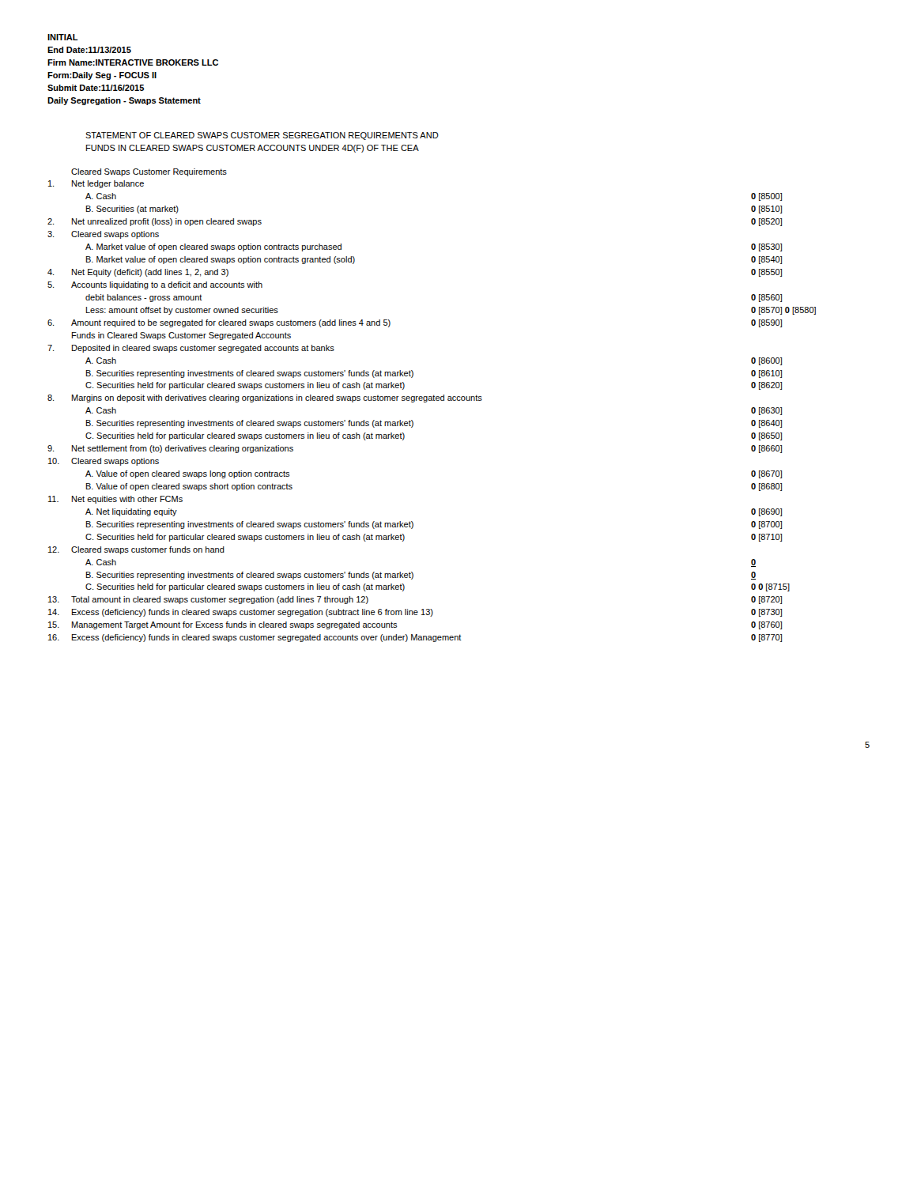INITIAL
End Date:11/13/2015
Firm Name:INTERACTIVE BROKERS LLC
Form:Daily Seg - FOCUS II
Submit Date:11/16/2015
Daily Segregation - Swaps Statement
STATEMENT OF CLEARED SWAPS CUSTOMER SEGREGATION REQUIREMENTS AND
FUNDS IN CLEARED SWAPS CUSTOMER ACCOUNTS UNDER 4D(F) OF THE CEA
| | Cleared Swaps Customer Requirements | |
| 1. | Net ledger balance | |
| | A. Cash | 0 [8500] |
| | B. Securities (at market) | 0 [8510] |
| 2. | Net unrealized profit (loss) in open cleared swaps | 0 [8520] |
| 3. | Cleared swaps options | |
| | A. Market value of open cleared swaps option contracts purchased | 0 [8530] |
| | B. Market value of open cleared swaps option contracts granted (sold) | 0 [8540] |
| 4. | Net Equity (deficit) (add lines 1, 2, and 3) | 0 [8550] |
| 5. | Accounts liquidating to a deficit and accounts with | |
| | debit balances - gross amount | 0 [8560] |
| | Less: amount offset by customer owned securities | 0 [8570] 0 [8580] |
| 6. | Amount required to be segregated for cleared swaps customers (add lines 4 and 5) | 0 [8590] |
| | Funds in Cleared Swaps Customer Segregated Accounts | |
| 7. | Deposited in cleared swaps customer segregated accounts at banks | |
| | A. Cash | 0 [8600] |
| | B. Securities representing investments of cleared swaps customers' funds (at market) | 0 [8610] |
| | C. Securities held for particular cleared swaps customers in lieu of cash (at market) | 0 [8620] |
| 8. | Margins on deposit with derivatives clearing organizations in cleared swaps customer segregated accounts | |
| | A. Cash | 0 [8630] |
| | B. Securities representing investments of cleared swaps customers' funds (at market) | 0 [8640] |
| | C. Securities held for particular cleared swaps customers in lieu of cash (at market) | 0 [8650] |
| 9. | Net settlement from (to) derivatives clearing organizations | 0 [8660] |
| 10. | Cleared swaps options | |
| | A. Value of open cleared swaps long option contracts | 0 [8670] |
| | B. Value of open cleared swaps short option contracts | 0 [8680] |
| 11. | Net equities with other FCMs | |
| | A. Net liquidating equity | 0 [8690] |
| | B. Securities representing investments of cleared swaps customers' funds (at market) | 0 [8700] |
| | C. Securities held for particular cleared swaps customers in lieu of cash (at market) | 0 [8710] |
| 12. | Cleared swaps customer funds on hand | |
| | A. Cash | 0 |
| | B. Securities representing investments of cleared swaps customers' funds (at market) | 0 |
| | C. Securities held for particular cleared swaps customers in lieu of cash (at market) | 0 0 [8715] |
| 13. | Total amount in cleared swaps customer segregation (add lines 7 through 12) | 0 [8720] |
| 14. | Excess (deficiency) funds in cleared swaps customer segregation (subtract line 6 from line 13) | 0 [8730] |
| 15. | Management Target Amount for Excess funds in cleared swaps segregated accounts | 0 [8760] |
| 16. | Excess (deficiency) funds in cleared swaps customer segregated accounts over (under) Management | 0 [8770] |
5